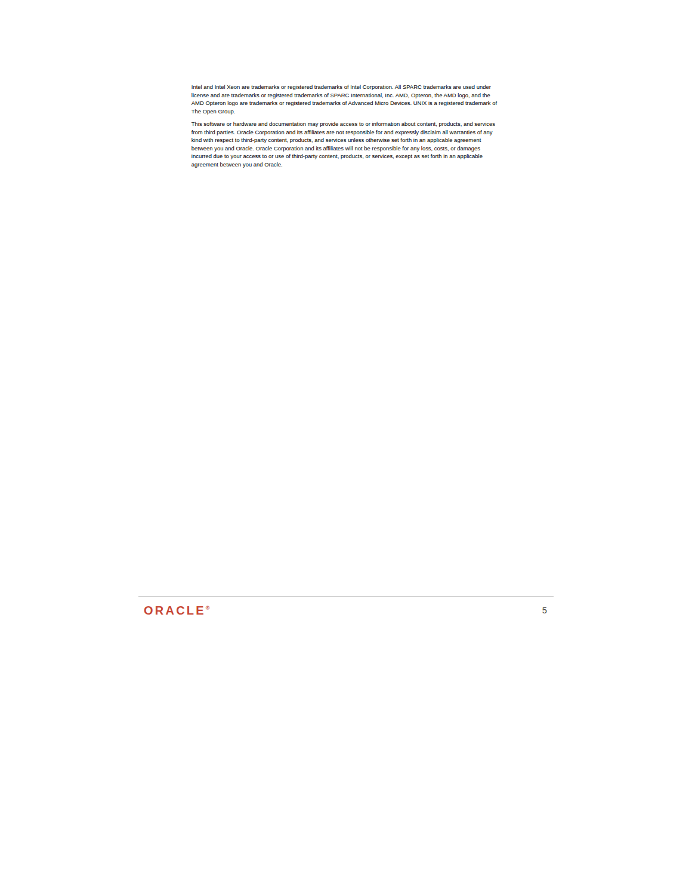Intel and Intel Xeon are trademarks or registered trademarks of Intel Corporation. All SPARC trademarks are used under license and are trademarks or registered trademarks of SPARC International, Inc. AMD, Opteron, the AMD logo, and the AMD Opteron logo are trademarks or registered trademarks of Advanced Micro Devices. UNIX is a registered trademark of The Open Group.
This software or hardware and documentation may provide access to or information about content, products, and services from third parties. Oracle Corporation and its affiliates are not responsible for and expressly disclaim all warranties of any kind with respect to third-party content, products, and services unless otherwise set forth in an applicable agreement between you and Oracle. Oracle Corporation and its affiliates will not be responsible for any loss, costs, or damages incurred due to your access to or use of third-party content, products, or services, except as set forth in an applicable agreement between you and Oracle.
ORACLE®
5